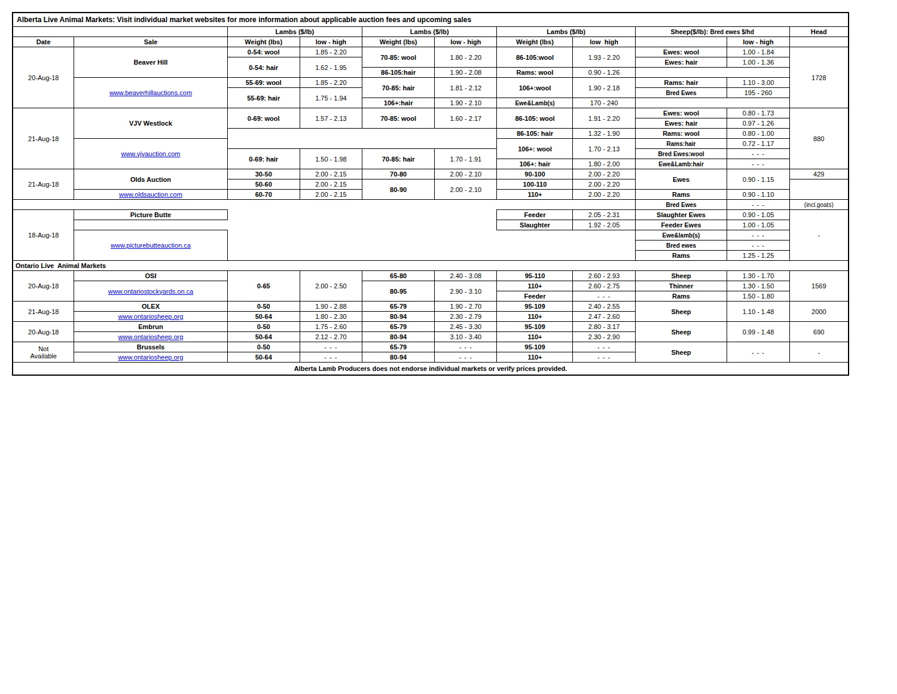| Alberta Live Animal Markets: Visit individual market websites for more information about applicable auction fees and upcoming sales |
| | | Lambs ($/lb) | Lambs ($/lb) | Lambs ($/lb) | Sheep($/lb): Bred ewes $/hd | Head |
| Date | Sale | Weight (lbs) | low - high | Weight (lbs) | low - high | Weight (lbs) | low high | | low - high | |
| 20-Aug-18 | Beaver Hill | 0-54: wool | 1.85 - 2.20 | 70-85: wool | 1.80 - 2.20 | 86-105:wool | 1.93 - 2.20 | Ewes: wool | 1.00 - 1.84 | 1728 |
| 0-54: hair | 1.62 - 1.95 | Ewes: hair | 1.00 - 1.36 |
| 86-105:hair | 1.90 - 2.08 | Rams: wool | 0.90 - 1.26 |
| www.beaverhillauctions.com | 55-69: wool | 1.85 - 2.20 | 70-85: hair | 1.81 - 2.12 | 106+:wool | 1.90 - 2.18 | Rams: hair | 1.10 - 3.00 |
| 55-69: hair | 1.75 - 1.94 | Bred Ewes | 195 - 260 |
| 106+:hair | 1.90 - 2.10 | Ewe&Lamb(s) | 170 - 240 |
| 21-Aug-18 | VJV Westlock | 0-69: wool | 1.57 - 2.13 | 70-85: wool | 1.60 - 2.17 | 86-105: wool | 1.91 - 2.20 | Ewes: wool | 0.80 - 1.73 | 880 |
| Ewes: hair | 0.97 - 1.26 |
| | | | | 86-105: hair | 1.32 - 1.90 | Rams: wool | 0.80 - 1.00 |
| www.vjvauction.com | 106+: wool | 1.70 - 2.13 | Rams:hair | 0.72 - 1.17 |
| 0-69: hair | 1.50 - 1.98 | 70-85: hair | 1.70 - 1.91 | Bred Ewes:wool | - - - |
| 106+: hair | 1.80 - 2.00 | Ewe&Lamb:hair | - - - |
| 21-Aug-18 | Olds Auction | 30-50 | 2.00 - 2.15 | 70-80 | 2.00 - 2.10 | 90-100 | 2.00 - 2.20 | Ewes | 0.90 - 1.15 | 429 |
| 50-60 | 2.00 - 2.15 | 80-90 | 2.00 - 2.10 | 100-110 | 2.00 - 2.20 | |
| www.oldsauction.com | 60-70 | 2.00 - 2.15 | 110+ | 2.00 - 2.20 | Rams | 0.90 - 1.10 |
| | | | | | | | | Bred Ewes | - - - | (incl.goats) |
| 18-Aug-18 | Picture Butte | | Feeder | 2.05 - 2.31 | Slaughter Ewes | 0.90 - 1.05 | - |
| | Slaughter | 1.92 - 2.05 | Feeder Ewes | 1.00 - 1.05 |
| www.picturebutteauction.ca | | | Ewe&lamb(s) | - - - |
| Bred ewes | - - - |
| Rams | 1.25 - 1.25 |
| Ontario Live Animal Markets |
| 20-Aug-18 | OSI | 0-65 | 2.00 - 2.50 | 65-80 | 2.40 - 3.08 | 95-110 | 2.60 - 2.93 | Sheep | 1.30 - 1.70 | 1569 |
| www.ontariostockyards.on.ca | 80-95 | 2.90 - 3.10 | 110+ | 2.60 - 2.75 | Thinner | 1.30 - 1.50 |
| Feeder | - - - | Rams | 1.50 - 1.80 |
| 21-Aug-18 | OLEX | 0-50 | 1.90 - 2.88 | 65-79 | 1.90 - 2.70 | 95-109 | 2.40 - 2.55 | Sheep | 1.10 - 1.48 | 2000 |
| www.ontariosheep.org | 50-64 | 1.80 - 2.30 | 80-94 | 2.30 - 2.79 | 110+ | 2.47 - 2.60 |
| 20-Aug-18 | Embrun | 0-50 | 1.75 - 2.60 | 65-79 | 2.45 - 3.30 | 95-109 | 2.80 - 3.17 | Sheep | 0.99 - 1.48 | 690 |
| www.ontariosheep.org | 50-64 | 2.12 - 2.70 | 80-94 | 3.10 - 3.40 | 110+ | 2.30 - 2.90 |
| Not Available | Brussels | 0-50 | - - - | 65-79 | - - - | 95-109 | - - - | Sheep | - - - | - |
| www.ontariosheep.org | 50-64 | - - - | 80-94 | - - - | 110+ | - - - |
| Alberta Lamb Producers does not endorse individual markets or verify prices provided. |